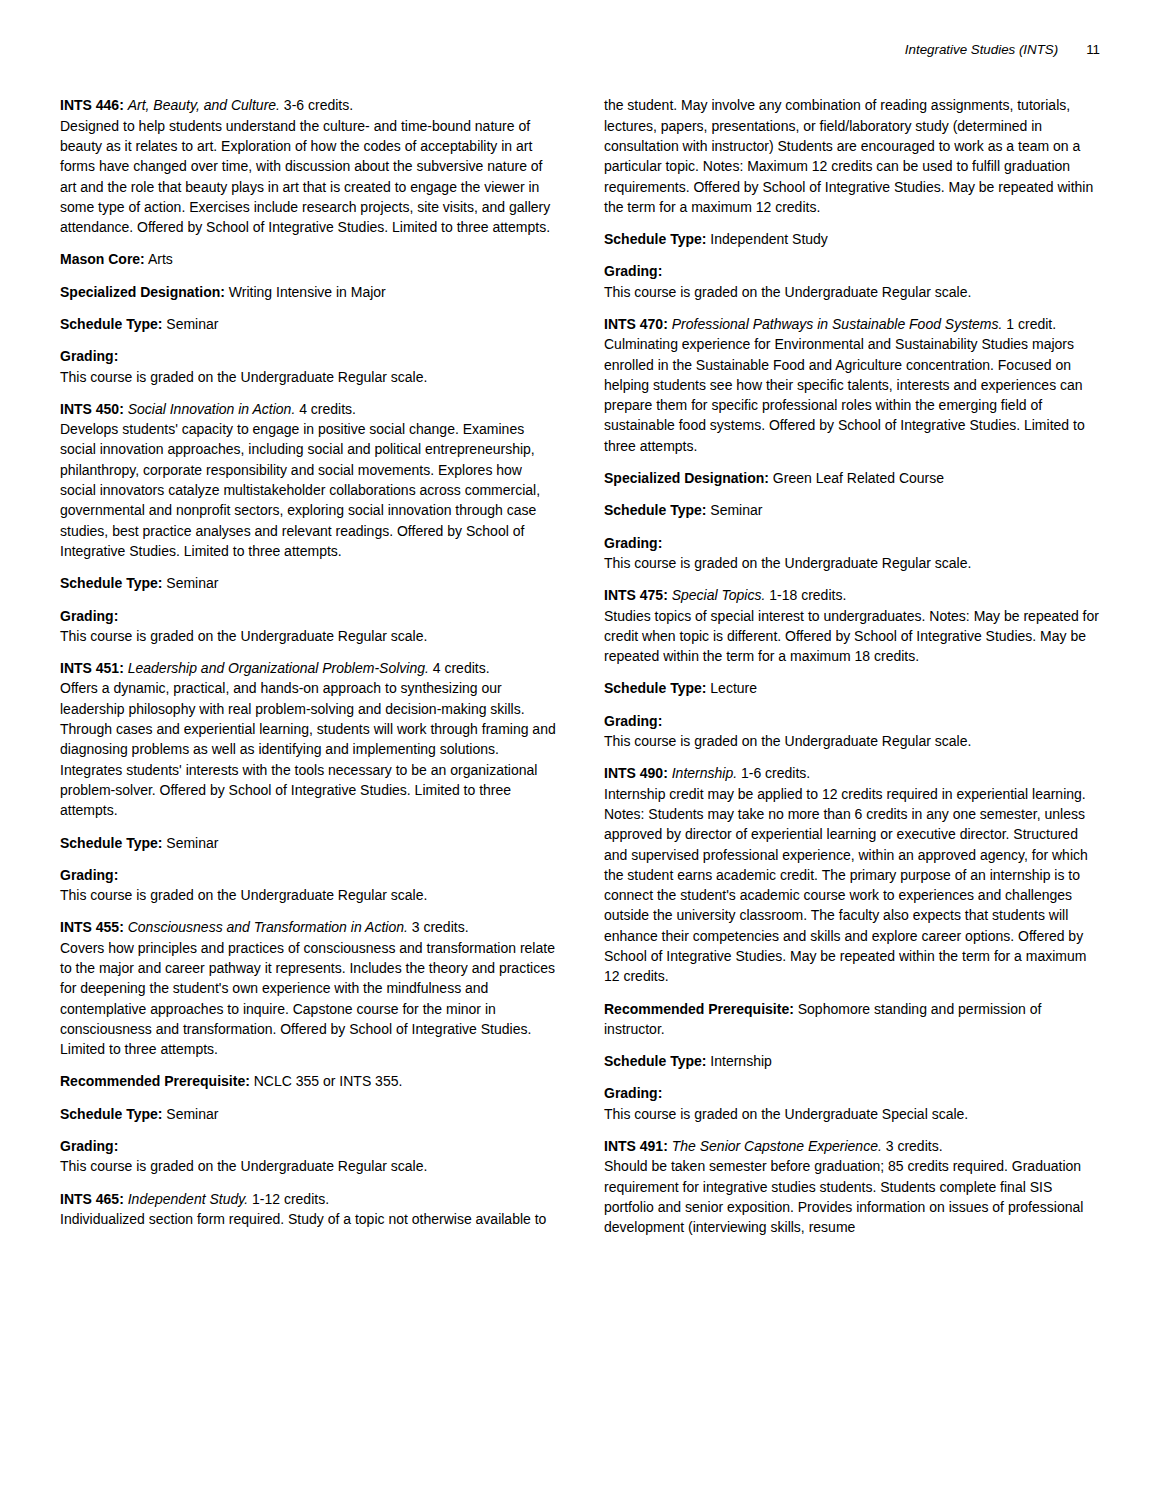Integrative Studies (INTS) 11
INTS 446: Art, Beauty, and Culture. 3-6 credits.
Designed to help students understand the culture- and time-bound nature of beauty as it relates to art. Exploration of how the codes of acceptability in art forms have changed over time, with discussion about the subversive nature of art and the role that beauty plays in art that is created to engage the viewer in some type of action. Exercises include research projects, site visits, and gallery attendance. Offered by School of Integrative Studies. Limited to three attempts.
Mason Core: Arts
Specialized Designation: Writing Intensive in Major
Schedule Type: Seminar
Grading:
This course is graded on the Undergraduate Regular scale.
INTS 450: Social Innovation in Action. 4 credits.
Develops students' capacity to engage in positive social change. Examines social innovation approaches, including social and political entrepreneurship, philanthropy, corporate responsibility and social movements. Explores how social innovators catalyze multistakeholder collaborations across commercial, governmental and nonprofit sectors, exploring social innovation through case studies, best practice analyses and relevant readings. Offered by School of Integrative Studies. Limited to three attempts.
Schedule Type: Seminar
Grading:
This course is graded on the Undergraduate Regular scale.
INTS 451: Leadership and Organizational Problem-Solving. 4 credits.
Offers a dynamic, practical, and hands-on approach to synthesizing our leadership philosophy with real problem-solving and decision-making skills. Through cases and experiential learning, students will work through framing and diagnosing problems as well as identifying and implementing solutions. Integrates students' interests with the tools necessary to be an organizational problem-solver. Offered by School of Integrative Studies. Limited to three attempts.
Schedule Type: Seminar
Grading:
This course is graded on the Undergraduate Regular scale.
INTS 455: Consciousness and Transformation in Action. 3 credits.
Covers how principles and practices of consciousness and transformation relate to the major and career pathway it represents. Includes the theory and practices for deepening the student's own experience with the mindfulness and contemplative approaches to inquire. Capstone course for the minor in consciousness and transformation. Offered by School of Integrative Studies. Limited to three attempts.
Recommended Prerequisite: NCLC 355 or INTS 355.
Schedule Type: Seminar
Grading:
This course is graded on the Undergraduate Regular scale.
INTS 465: Independent Study. 1-12 credits.
Individualized section form required. Study of a topic not otherwise available to the student. May involve any combination of reading assignments, tutorials, lectures, papers, presentations, or field/laboratory study (determined in consultation with instructor) Students are encouraged to work as a team on a particular topic. Notes: Maximum 12 credits can be used to fulfill graduation requirements. Offered by School of Integrative Studies. May be repeated within the term for a maximum 12 credits.
Schedule Type: Independent Study
Grading:
This course is graded on the Undergraduate Regular scale.
INTS 470: Professional Pathways in Sustainable Food Systems. 1 credit.
Culminating experience for Environmental and Sustainability Studies majors enrolled in the Sustainable Food and Agriculture concentration. Focused on helping students see how their specific talents, interests and experiences can prepare them for specific professional roles within the emerging field of sustainable food systems. Offered by School of Integrative Studies. Limited to three attempts.
Specialized Designation: Green Leaf Related Course
Schedule Type: Seminar
Grading:
This course is graded on the Undergraduate Regular scale.
INTS 475: Special Topics. 1-18 credits.
Studies topics of special interest to undergraduates. Notes: May be repeated for credit when topic is different. Offered by School of Integrative Studies. May be repeated within the term for a maximum 18 credits.
Schedule Type: Lecture
Grading:
This course is graded on the Undergraduate Regular scale.
INTS 490: Internship. 1-6 credits.
Internship credit may be applied to 12 credits required in experiential learning. Notes: Students may take no more than 6 credits in any one semester, unless approved by director of experiential learning or executive director. Structured and supervised professional experience, within an approved agency, for which the student earns academic credit. The primary purpose of an internship is to connect the student's academic course work to experiences and challenges outside the university classroom. The faculty also expects that students will enhance their competencies and skills and explore career options. Offered by School of Integrative Studies. May be repeated within the term for a maximum 12 credits.
Recommended Prerequisite: Sophomore standing and permission of instructor.
Schedule Type: Internship
Grading:
This course is graded on the Undergraduate Special scale.
INTS 491: The Senior Capstone Experience. 3 credits.
Should be taken semester before graduation; 85 credits required. Graduation requirement for integrative studies students. Students complete final SIS portfolio and senior exposition. Provides information on issues of professional development (interviewing skills, resume